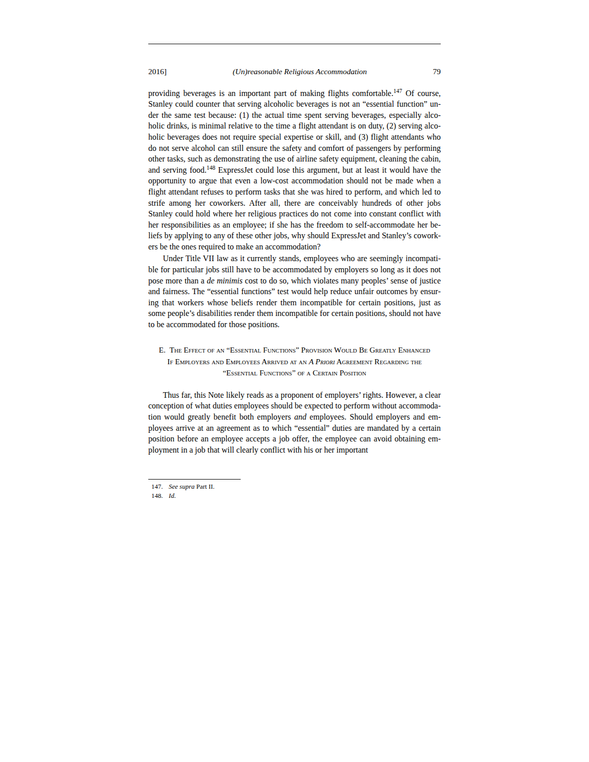2016] (Un)reasonable Religious Accommodation 79
providing beverages is an important part of making flights comfortable.147 Of course, Stanley could counter that serving alcoholic beverages is not an “essential function” under the same test because: (1) the actual time spent serving beverages, especially alcoholic drinks, is minimal relative to the time a flight attendant is on duty, (2) serving alcoholic beverages does not require special expertise or skill, and (3) flight attendants who do not serve alcohol can still ensure the safety and comfort of passengers by performing other tasks, such as demonstrating the use of airline safety equipment, cleaning the cabin, and serving food.148 ExpressJet could lose this argument, but at least it would have the opportunity to argue that even a low-cost accommodation should not be made when a flight attendant refuses to perform tasks that she was hired to perform, and which led to strife among her coworkers. After all, there are conceivably hundreds of other jobs Stanley could hold where her religious practices do not come into constant conflict with her responsibilities as an employee; if she has the freedom to self-accommodate her beliefs by applying to any of these other jobs, why should ExpressJet and Stanley’s coworkers be the ones required to make an accommodation?
Under Title VII law as it currently stands, employees who are seemingly incompatible for particular jobs still have to be accommodated by employers so long as it does not pose more than a de minimis cost to do so, which violates many peoples’ sense of justice and fairness. The “essential functions” test would help reduce unfair outcomes by ensuring that workers whose beliefs render them incompatible for certain positions, just as some people’s disabilities render them incompatible for certain positions, should not have to be accommodated for those positions.
E. The Effect of an “Essential Functions” Provision Would Be Greatly Enhanced If Employers and Employees Arrived at an A Priori Agreement Regarding the “Essential Functions” of a Certain Position
Thus far, this Note likely reads as a proponent of employers’ rights. However, a clear conception of what duties employees should be expected to perform without accommodation would greatly benefit both employers and employees. Should employers and employees arrive at an agreement as to which “essential” duties are mandated by a certain position before an employee accepts a job offer, the employee can avoid obtaining employment in a job that will clearly conflict with his or her important
147. See supra Part II.
148. Id.